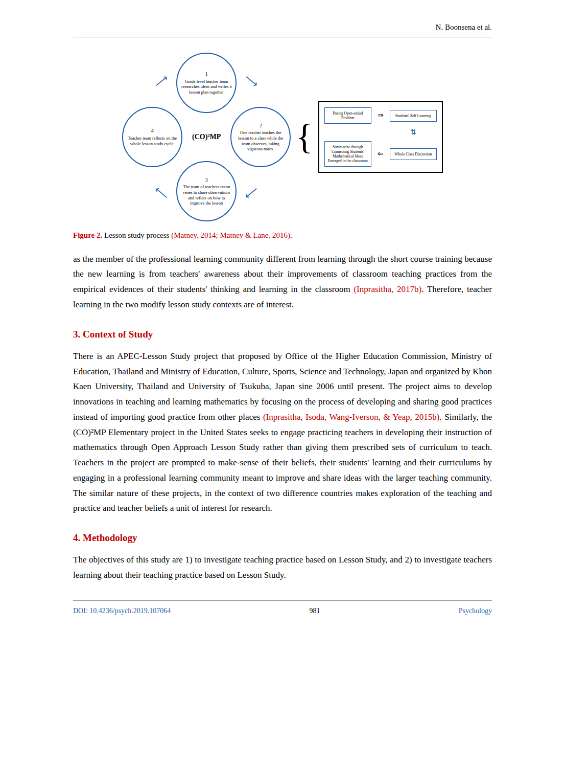N. Boonsena et al.
1 Grade level teacher team researches ideas and writes a lesson plan together
2 One teacher teaches the lesson to a class while the team observes, taking vigorous notes.
3 The team of teachers recon venes to share observations and reflect on how to improve the lesson
4 Teacher team reflects on the whole lesson study cycle.
(CO)²MP
⟶
⟶
⟶
⟶
{
Posing Open-ended Problem
⇒
Students' Self Learning
⇅
Summarize through Connecting Students' Mathematical Ideas Emerged in the classroom
⇐
Whole Class Discussion
Figure 2. Lesson study process (Matney, 2014; Matney & Lane, 2016).
as the member of the professional learning community different from learning through the short course training because the new learning is from teachers' awareness about their improvements of classroom teaching practices from the empirical evidences of their students' thinking and learning in the classroom (Inprasitha, 2017b). Therefore, teacher learning in the two modify lesson study contexts are of interest.
3. Context of Study
There is an APEC-Lesson Study project that proposed by Office of the Higher Education Commission, Ministry of Education, Thailand and Ministry of Education, Culture, Sports, Science and Technology, Japan and organized by Khon Kaen University, Thailand and University of Tsukuba, Japan sine 2006 until present. The project aims to develop innovations in teaching and learning mathematics by focusing on the process of developing and sharing good practices instead of importing good practice from other places (Inprasitha, Isoda, Wang-Iverson, & Yeap, 2015b). Similarly, the (CO)²MP Elementary project in the United States seeks to engage practicing teachers in developing their instruction of mathematics through Open Approach Lesson Study rather than giving them prescribed sets of curriculum to teach. Teachers in the project are prompted to make-sense of their beliefs, their students' learning and their curriculums by engaging in a professional learning community meant to improve and share ideas with the larger teaching community. The similar nature of these projects, in the context of two difference countries makes exploration of the teaching and practice and teacher beliefs a unit of interest for research.
4. Methodology
The objectives of this study are 1) to investigate teaching practice based on Lesson Study, and 2) to investigate teachers learning about their teaching practice based on Lesson Study.
DOI: 10.4236/psych.2019.107064 981 Psychology